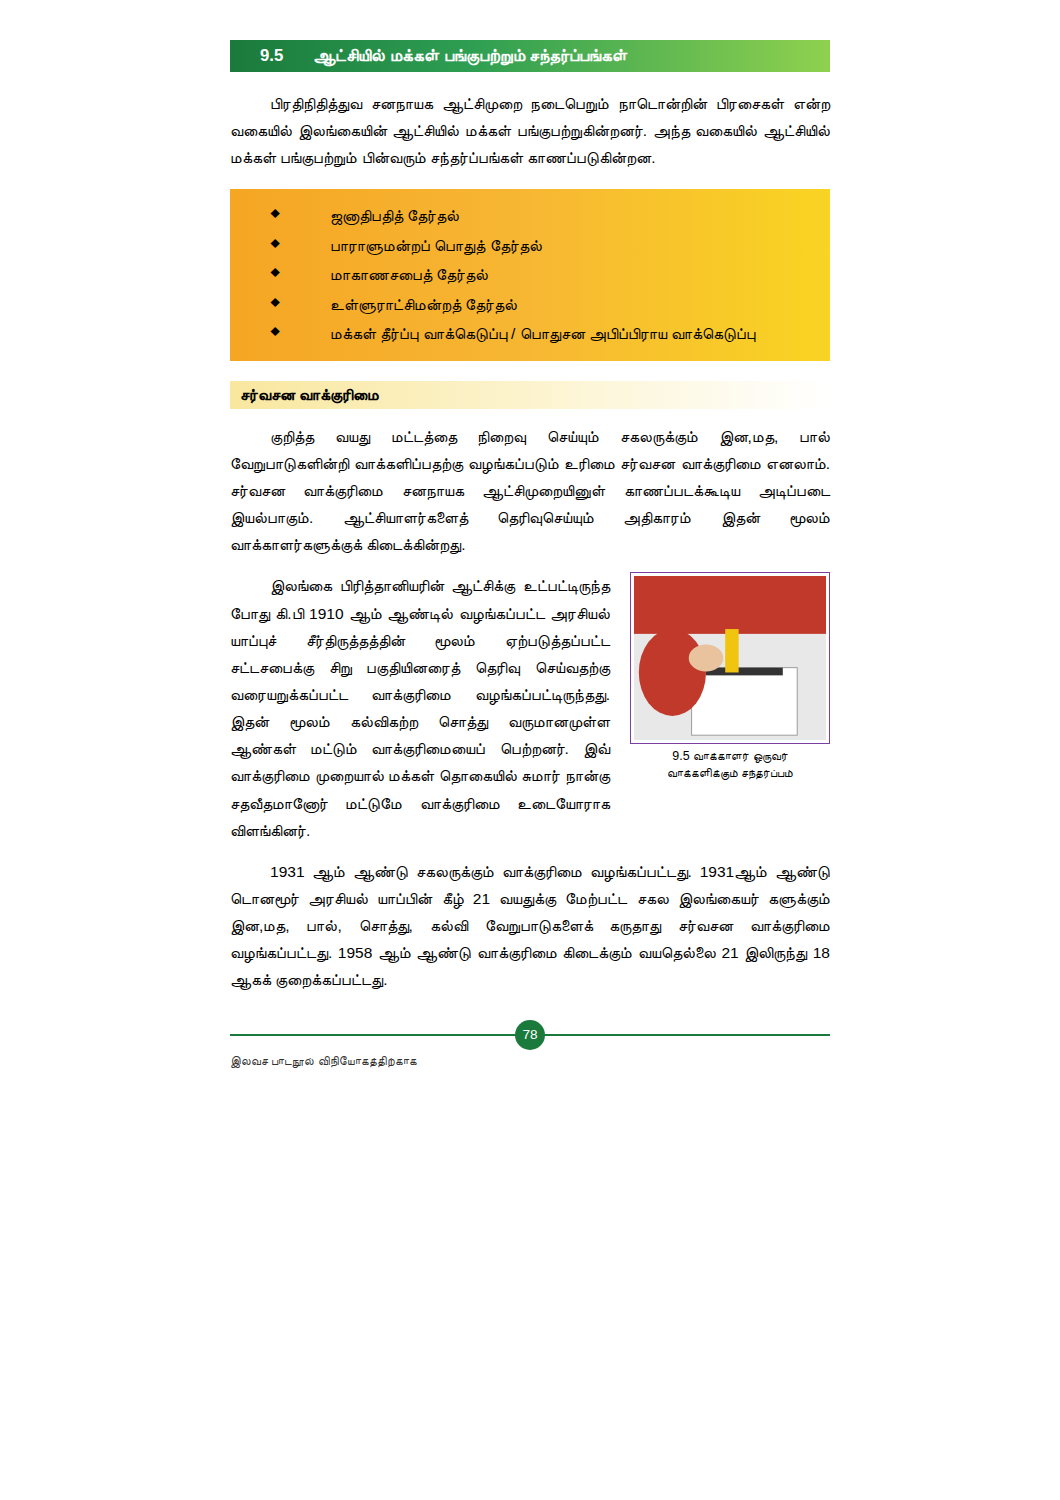9.5 ஆட்சியில் மக்கள் பங்குபற்றும் சந்தர்ப்பங்கள்
பிரதிநிதித்துவ சனநாயக ஆட்சிமுறை நடைபெறும் நாடொன்றின் பிரசைகள் என்ற வகையில் இலங்கையின் ஆட்சியில் மக்கள் பங்குபற்றுகின்றனர். அந்த வகையில் ஆட்சியில் மக்கள் பங்குபற்றும் பின்வரும் சந்தர்ப்பங்கள் காணப்படுகின்றன.
ஜனாதிபதித் தேர்தல்
பாராளுமன்றப் பொதுத் தேர்தல்
மாகாணசபைத் தேர்தல்
உள்ளுராட்சிமன்றத் தேர்தல்
மக்கள் தீர்ப்பு வாக்கெடுப்பு / பொதுசன அபிப்பிராய வாக்கெடுப்பு
சர்வசன வாக்குரிமை
குறித்த வயது மட்டத்தை நிறைவு செய்யும் சகலருக்கும் இன,மத, பால் வேறுபாடுகளின்றி வாக்களிப்பதற்கு வழங்கப்படும் உரிமை சர்வசன வாக்குரிமை எனலாம். சர்வசன வாக்குரிமை சனநாயக ஆட்சிமுறையினுள் காணப்படக்கூடிய அடிப்படை இயல்பாகும். ஆட்சியாளர்களைத் தெரிவுசெய்யும் அதிகாரம் இதன் மூலம் வாக்காளர்களுக்குக் கிடைக்கின்றது.
9.5 வாக்காளர் ஒருவர்
வாக்களிக்கும் சந்தர்ப்பம்
இலங்கை பிரித்தானியரின் ஆட்சிக்கு உட்பட்டிருந்த போது கி.பி 1910 ஆம் ஆண்டில் வழங்கப்பட்ட அரசியல் யாப்புச் சீர்திருத்தத்தின் மூலம் ஏற்படுத்தப்பட்ட சட்டசபைக்கு சிறு பகுதியினரைத் தெரிவு செய்வதற்கு வரையறுக்கப்பட்ட வாக்குரிமை வழங்கப்பட்டிருந்தது. இதன் மூலம் கல்விகற்ற சொத்து வருமானமுள்ள ஆண்கள் மட்டும் வாக்குரிமையைப் பெற்றனர். இவ் வாக்குரிமை முறையால் மக்கள் தொகையில் சுமார் நான்கு சதவீதமானோர் மட்டுமே வாக்குரிமை உடையோராக விளங்கினர்.
1931 ஆம் ஆண்டு சகலருக்கும் வாக்குரிமை வழங்கப்பட்டது. 1931ஆம் ஆண்டு டொனமூர் அரசியல் யாப்பின் கீழ் 21 வயதுக்கு மேற்பட்ட சகல இலங்கையர் களுக்கும் இன,மத, பால், சொத்து, கல்வி வேறுபாடுகளைக் கருதாது சர்வசன வாக்குரிமை வழங்கப்பட்டது. 1958 ஆம் ஆண்டு வாக்குரிமை கிடைக்கும் வயதெல்லை 21 இலிருந்து 18 ஆகக் குறைக்கப்பட்டது.
78
இலவச பாடநூல் விநியோகத்திற்காக